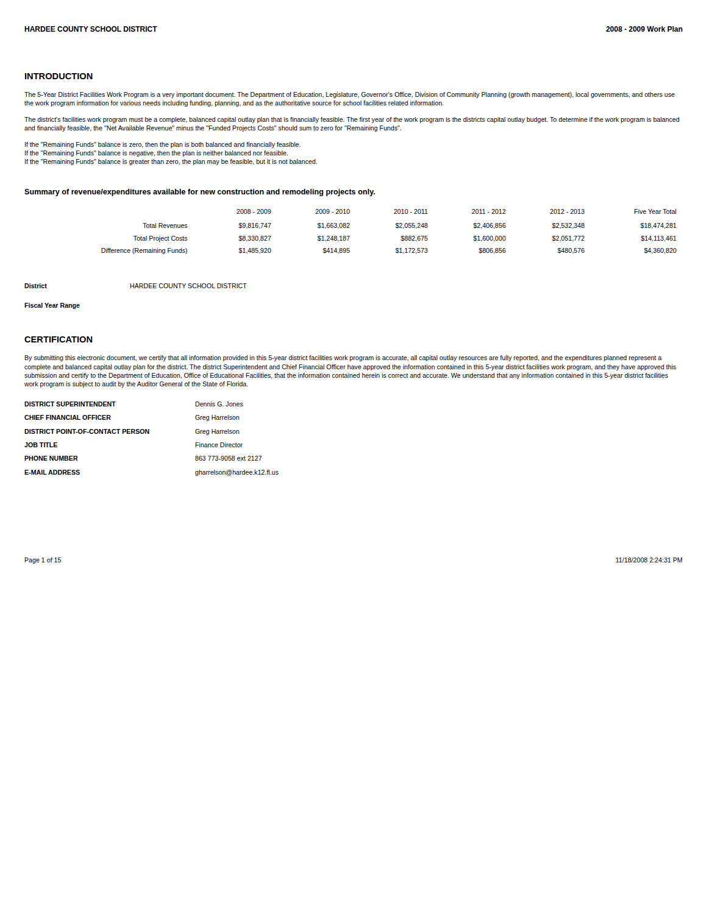HARDEE COUNTY SCHOOL DISTRICT
2008 - 2009 Work Plan
INTRODUCTION
The 5-Year District Facilities Work Program is a very important document. The Department of Education, Legislature, Governor's Office, Division of Community Planning (growth management), local governments, and others use the work program information for various needs including funding, planning, and as the authoritative source for school facilities related information.
The district's facilities work program must be a complete, balanced capital outlay plan that is financially feasible. The first year of the work program is the districts capital outlay budget. To determine if the work program is balanced and financially feasible, the "Net Available Revenue" minus the "Funded Projects Costs" should sum to zero for "Remaining Funds".
If the "Remaining Funds" balance is zero, then the plan is both balanced and financially feasible.
If the "Remaining Funds" balance is negative, then the plan is neither balanced nor feasible.
If the "Remaining Funds" balance is greater than zero, the plan may be feasible, but it is not balanced.
Summary of revenue/expenditures available for new construction and remodeling projects only.
| | 2008 - 2009 | 2009 - 2010 | 2010 - 2011 | 2011 - 2012 | 2012 - 2013 | Five Year Total |
| --- | --- | --- | --- | --- | --- | --- |
| Total Revenues | $9,816,747 | $1,663,082 | $2,055,248 | $2,406,856 | $2,532,348 | $18,474,281 |
| Total Project Costs | $8,330,827 | $1,248,187 | $882,675 | $1,600,000 | $2,051,772 | $14,113,461 |
| Difference (Remaining Funds) | $1,485,920 | $414,895 | $1,172,573 | $806,856 | $480,576 | $4,360,820 |
District HARDEE COUNTY SCHOOL DISTRICT
Fiscal Year Range
CERTIFICATION
By submitting this electronic document, we certify that all information provided in this 5-year district facilities work program is accurate, all capital outlay resources are fully reported, and the expenditures planned represent a complete and balanced capital outlay plan for the district. The district Superintendent and Chief Financial Officer have approved the information contained in this 5-year district facilities work program, and they have approved this submission and certify to the Department of Education, Office of Educational Facilities, that the information contained herein is correct and accurate. We understand that any information contained in this 5-year district facilities work program is subject to audit by the Auditor General of the State of Florida.
| DISTRICT SUPERINTENDENT | Dennis G. Jones |
| CHIEF FINANCIAL OFFICER | Greg Harrelson |
| DISTRICT POINT-OF-CONTACT PERSON | Greg Harrelson |
| JOB TITLE | Finance Director |
| PHONE NUMBER | 863 773-9058 ext 2127 |
| E-MAIL ADDRESS | gharrelson@hardee.k12.fl.us |
Page 1 of 15
11/18/2008 2:24:31 PM